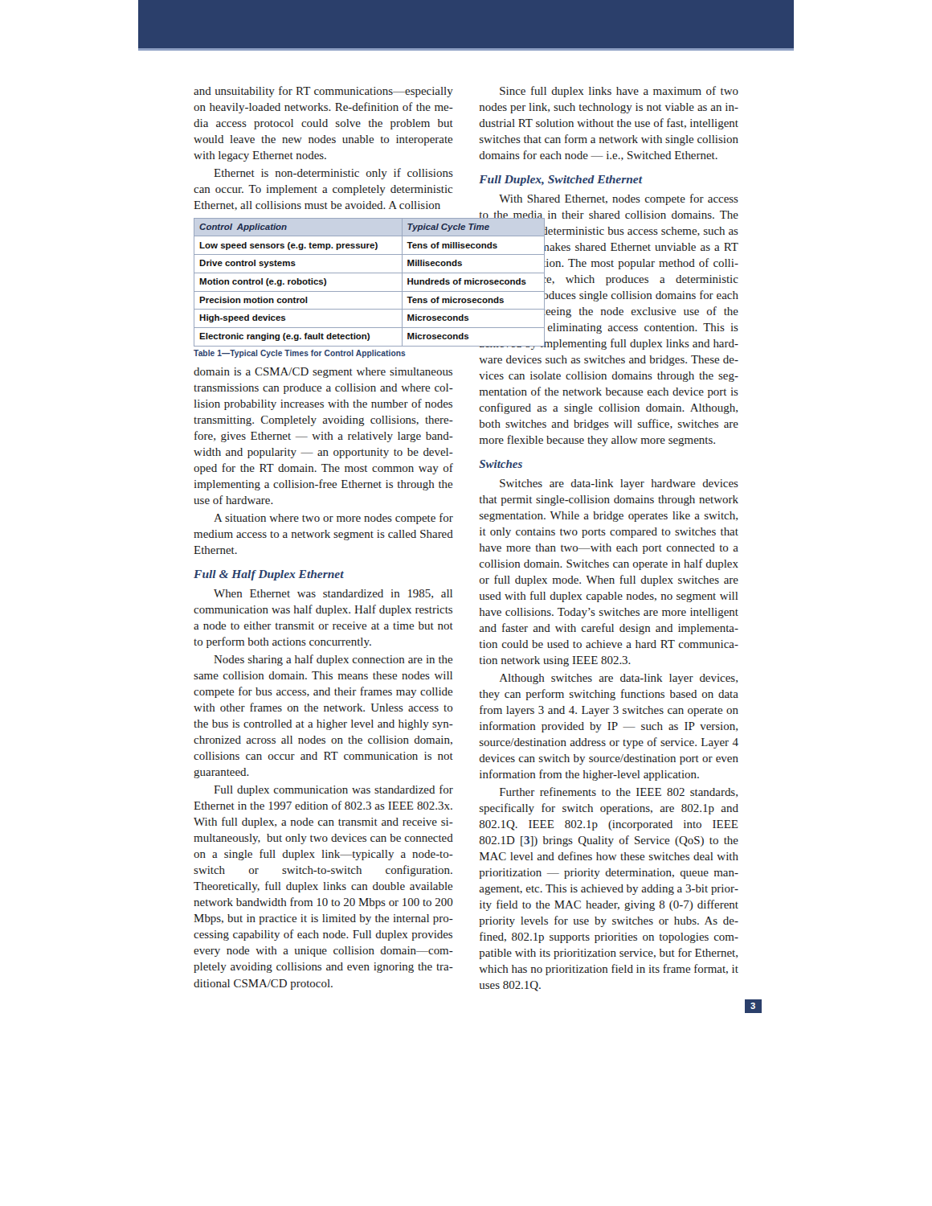and unsuitability for RT communications—especially on heavily-loaded networks. Re-definition of the media access protocol could solve the problem but would leave the new nodes unable to interoperate with legacy Ethernet nodes.
Ethernet is non-deterministic only if collisions can occur. To implement a completely deterministic Ethernet, all collisions must be avoided. A collision
| Control Application | Typical Cycle Time |
| --- | --- |
| Low speed sensors (e.g. temp. pressure) | Tens of milliseconds |
| Drive control systems | Milliseconds |
| Motion control (e.g. robotics) | Hundreds of microseconds |
| Precision motion control | Tens of microseconds |
| High-speed devices | Microseconds |
| Electronic ranging (e.g. fault detection) | Microseconds |
Table 1—Typical Cycle Times for Control Applications
domain is a CSMA/CD segment where simultaneous transmissions can produce a collision and where collision probability increases with the number of nodes transmitting. Completely avoiding collisions, therefore, gives Ethernet — with a relatively large bandwidth and popularity — an opportunity to be developed for the RT domain. The most common way of implementing a collision-free Ethernet is through the use of hardware.
A situation where two or more nodes compete for medium access to a network segment is called Shared Ethernet.
Full & Half Duplex Ethernet
When Ethernet was standardized in 1985, all communication was half duplex. Half duplex restricts a node to either transmit or receive at a time but not to perform both actions concurrently.
Nodes sharing a half duplex connection are in the same collision domain. This means these nodes will compete for bus access, and their frames may collide with other frames on the network. Unless access to the bus is controlled at a higher level and highly synchronized across all nodes on the collision domain, collisions can occur and RT communication is not guaranteed.
Full duplex communication was standardized for Ethernet in the 1997 edition of 802.3 as IEEE 802.3x. With full duplex, a node can transmit and receive simultaneously, but only two devices can be connected on a single full duplex link—typically a node-to-switch or switch-to-switch configuration. Theoretically, full duplex links can double available network bandwidth from 10 to 20 Mbps or 100 to 200 Mbps, but in practice it is limited by the internal processing capability of each node. Full duplex provides every node with a unique collision domain—completely avoiding collisions and even ignoring the traditional CSMA/CD protocol.
Since full duplex links have a maximum of two nodes per link, such technology is not viable as an industrial RT solution without the use of fast, intelligent switches that can form a network with single collision domains for each node — i.e., Switched Ethernet.
Full Duplex, Switched Ethernet
With Shared Ethernet, nodes compete for access to the media in their shared collision domains. The use of a non-deterministic bus access scheme, such as CSMA/CD, makes shared Ethernet unviable as a RT network solution. The most popular method of collision-avoidance, which produces a deterministic Ethernet, introduces single collision domains for each node guaranteeing the node exclusive use of the medium and eliminating access contention. This is achieved by implementing full duplex links and hardware devices such as switches and bridges. These devices can isolate collision domains through the segmentation of the network because each device port is configured as a single collision domain. Although, both switches and bridges will suffice, switches are more flexible because they allow more segments.
Switches
Switches are data-link layer hardware devices that permit single-collision domains through network segmentation. While a bridge operates like a switch, it only contains two ports compared to switches that have more than two—with each port connected to a collision domain. Switches can operate in half duplex or full duplex mode. When full duplex switches are used with full duplex capable nodes, no segment will have collisions. Today’s switches are more intelligent and faster and with careful design and implementation could be used to achieve a hard RT communication network using IEEE 802.3.
Although switches are data-link layer devices, they can perform switching functions based on data from layers 3 and 4. Layer 3 switches can operate on information provided by IP — such as IP version, source/destination address or type of service. Layer 4 devices can switch by source/destination port or even information from the higher-level application.
Further refinements to the IEEE 802 standards, specifically for switch operations, are 802.1p and 802.1Q. IEEE 802.1p (incorporated into IEEE 802.1D [3]) brings Quality of Service (QoS) to the MAC level and defines how these switches deal with prioritization — priority determination, queue management, etc. This is achieved by adding a 3-bit priority field to the MAC header, giving 8 (0-7) different priority levels for use by switches or hubs. As defined, 802.1p supports priorities on topologies compatible with its prioritization service, but for Ethernet, which has no prioritization field in its frame format, it uses 802.1Q.
3